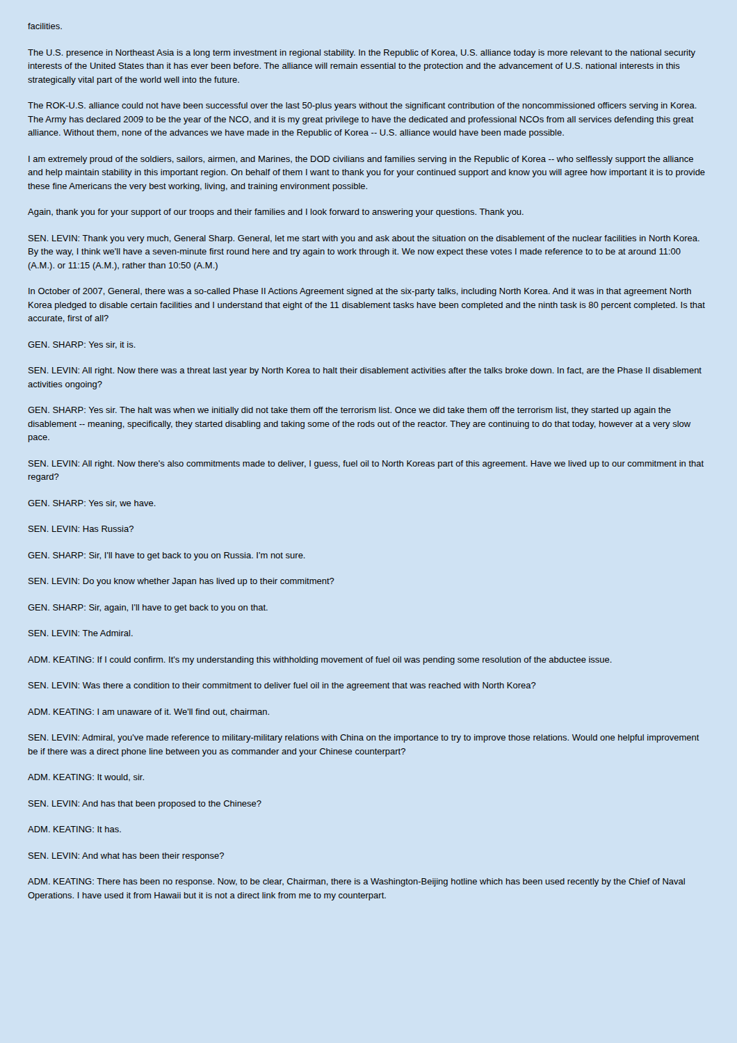facilities.
The U.S. presence in Northeast Asia is a long term investment in regional stability. In the Republic of Korea, U.S. alliance today is more relevant to the national security interests of the United States than it has ever been before. The alliance will remain essential to the protection and the advancement of U.S. national interests in this strategically vital part of the world well into the future.
The ROK-U.S. alliance could not have been successful over the last 50-plus years without the significant contribution of the noncommissioned officers serving in Korea. The Army has declared 2009 to be the year of the NCO, and it is my great privilege to have the dedicated and professional NCOs from all services defending this great alliance. Without them, none of the advances we have made in the Republic of Korea -- U.S. alliance would have been made possible.
I am extremely proud of the soldiers, sailors, airmen, and Marines, the DOD civilians and families serving in the Republic of Korea -- who selflessly support the alliance and help maintain stability in this important region. On behalf of them I want to thank you for your continued support and know you will agree how important it is to provide these fine Americans the very best working, living, and training environment possible.
Again, thank you for your support of our troops and their families and I look forward to answering your questions. Thank you.
SEN. LEVIN: Thank you very much, General Sharp. General, let me start with you and ask about the situation on the disablement of the nuclear facilities in North Korea. By the way, I think we'll have a seven-minute first round here and try again to work through it. We now expect these votes I made reference to to be at around 11:00 (A.M.). or 11:15 (A.M.), rather than 10:50 (A.M.)
In October of 2007, General, there was a so-called Phase II Actions Agreement signed at the six-party talks, including North Korea. And it was in that agreement North Korea pledged to disable certain facilities and I understand that eight of the 11 disablement tasks have been completed and the ninth task is 80 percent completed. Is that accurate, first of all?
GEN. SHARP: Yes sir, it is.
SEN. LEVIN: All right. Now there was a threat last year by North Korea to halt their disablement activities after the talks broke down. In fact, are the Phase II disablement activities ongoing?
GEN. SHARP: Yes sir. The halt was when we initially did not take them off the terrorism list. Once we did take them off the terrorism list, they started up again the disablement -- meaning, specifically, they started disabling and taking some of the rods out of the reactor. They are continuing to do that today, however at a very slow pace.
SEN. LEVIN: All right. Now there's also commitments made to deliver, I guess, fuel oil to North Koreas part of this agreement. Have we lived up to our commitment in that regard?
GEN. SHARP: Yes sir, we have.
SEN. LEVIN: Has Russia?
GEN. SHARP: Sir, I'll have to get back to you on Russia. I'm not sure.
SEN. LEVIN: Do you know whether Japan has lived up to their commitment?
GEN. SHARP: Sir, again, I'll have to get back to you on that.
SEN. LEVIN: The Admiral.
ADM. KEATING: If I could confirm. It's my understanding this withholding movement of fuel oil was pending some resolution of the abductee issue.
SEN. LEVIN: Was there a condition to their commitment to deliver fuel oil in the agreement that was reached with North Korea?
ADM. KEATING: I am unaware of it. We'll find out, chairman.
SEN. LEVIN: Admiral, you've made reference to military-military relations with China on the importance to try to improve those relations. Would one helpful improvement be if there was a direct phone line between you as commander and your Chinese counterpart?
ADM. KEATING: It would, sir.
SEN. LEVIN: And has that been proposed to the Chinese?
ADM. KEATING: It has.
SEN. LEVIN: And what has been their response?
ADM. KEATING: There has been no response. Now, to be clear, Chairman, there is a Washington-Beijing hotline which has been used recently by the Chief of Naval Operations. I have used it from Hawaii but it is not a direct link from me to my counterpart.